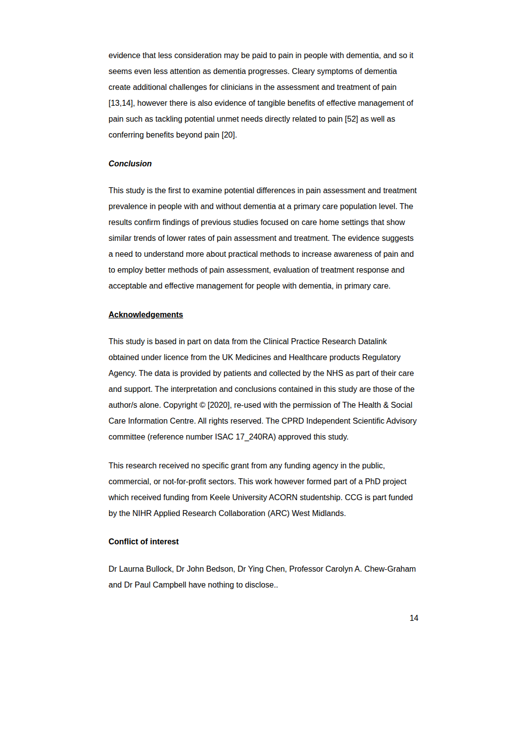evidence that less consideration may be paid to pain in people with dementia, and so it seems even less attention as dementia progresses. Cleary symptoms of dementia create additional challenges for clinicians in the assessment and treatment of pain [13,14], however there is also evidence of tangible benefits of effective management of pain such as tackling potential unmet needs directly related to pain [52] as well as conferring benefits beyond pain [20].
Conclusion
This study is the first to examine potential differences in pain assessment and treatment prevalence in people with and without dementia at a primary care population level. The results confirm findings of previous studies focused on care home settings that show similar trends of lower rates of pain assessment and treatment. The evidence suggests a need to understand more about practical methods to increase awareness of pain and to employ better methods of pain assessment, evaluation of treatment response and acceptable and effective management for people with dementia, in primary care.
Acknowledgements
This study is based in part on data from the Clinical Practice Research Datalink obtained under licence from the UK Medicines and Healthcare products Regulatory Agency. The data is provided by patients and collected by the NHS as part of their care and support. The interpretation and conclusions contained in this study are those of the author/s alone. Copyright © [2020], re-used with the permission of The Health & Social Care Information Centre. All rights reserved. The CPRD Independent Scientific Advisory committee (reference number ISAC 17_240RA) approved this study.
This research received no specific grant from any funding agency in the public, commercial, or not-for-profit sectors. This work however formed part of a PhD project which received funding from Keele University ACORN studentship. CCG is part funded by the NIHR Applied Research Collaboration (ARC) West Midlands.
Conflict of interest
Dr Laurna Bullock, Dr John Bedson, Dr Ying Chen, Professor Carolyn A. Chew-Graham and Dr Paul Campbell have nothing to disclose..
14